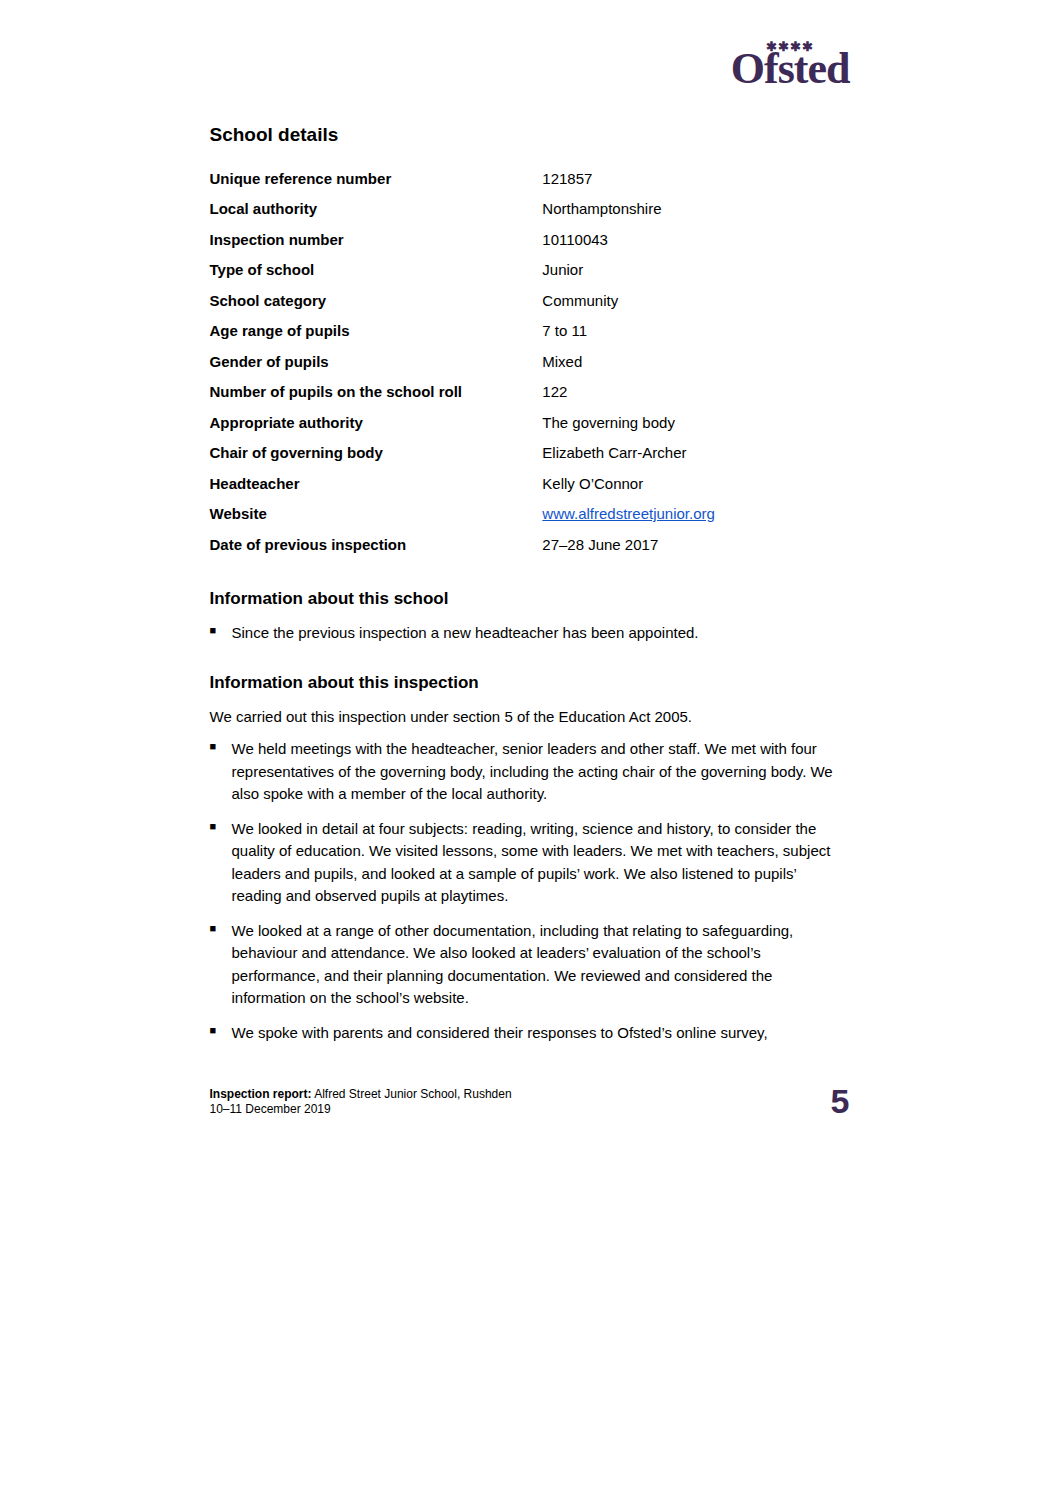✱✱✱✱ Ofsted
School details
| Unique reference number | 121857 |
| Local authority | Northamptonshire |
| Inspection number | 10110043 |
| Type of school | Junior |
| School category | Community |
| Age range of pupils | 7 to 11 |
| Gender of pupils | Mixed |
| Number of pupils on the school roll | 122 |
| Appropriate authority | The governing body |
| Chair of governing body | Elizabeth Carr-Archer |
| Headteacher | Kelly O’Connor |
| Website | www.alfredstreetjunior.org |
| Date of previous inspection | 27–28 June 2017 |
Information about this school
Since the previous inspection a new headteacher has been appointed.
Information about this inspection
We carried out this inspection under section 5 of the Education Act 2005.
We held meetings with the headteacher, senior leaders and other staff. We met with four representatives of the governing body, including the acting chair of the governing body. We also spoke with a member of the local authority.
We looked in detail at four subjects: reading, writing, science and history, to consider the quality of education. We visited lessons, some with leaders. We met with teachers, subject leaders and pupils, and looked at a sample of pupils’ work. We also listened to pupils’ reading and observed pupils at playtimes.
We looked at a range of other documentation, including that relating to safeguarding, behaviour and attendance. We also looked at leaders’ evaluation of the school’s performance, and their planning documentation. We reviewed and considered the information on the school’s website.
We spoke with parents and considered their responses to Ofsted’s online survey,
Inspection report: Alfred Street Junior School, Rushden
10–11 December 2019
5